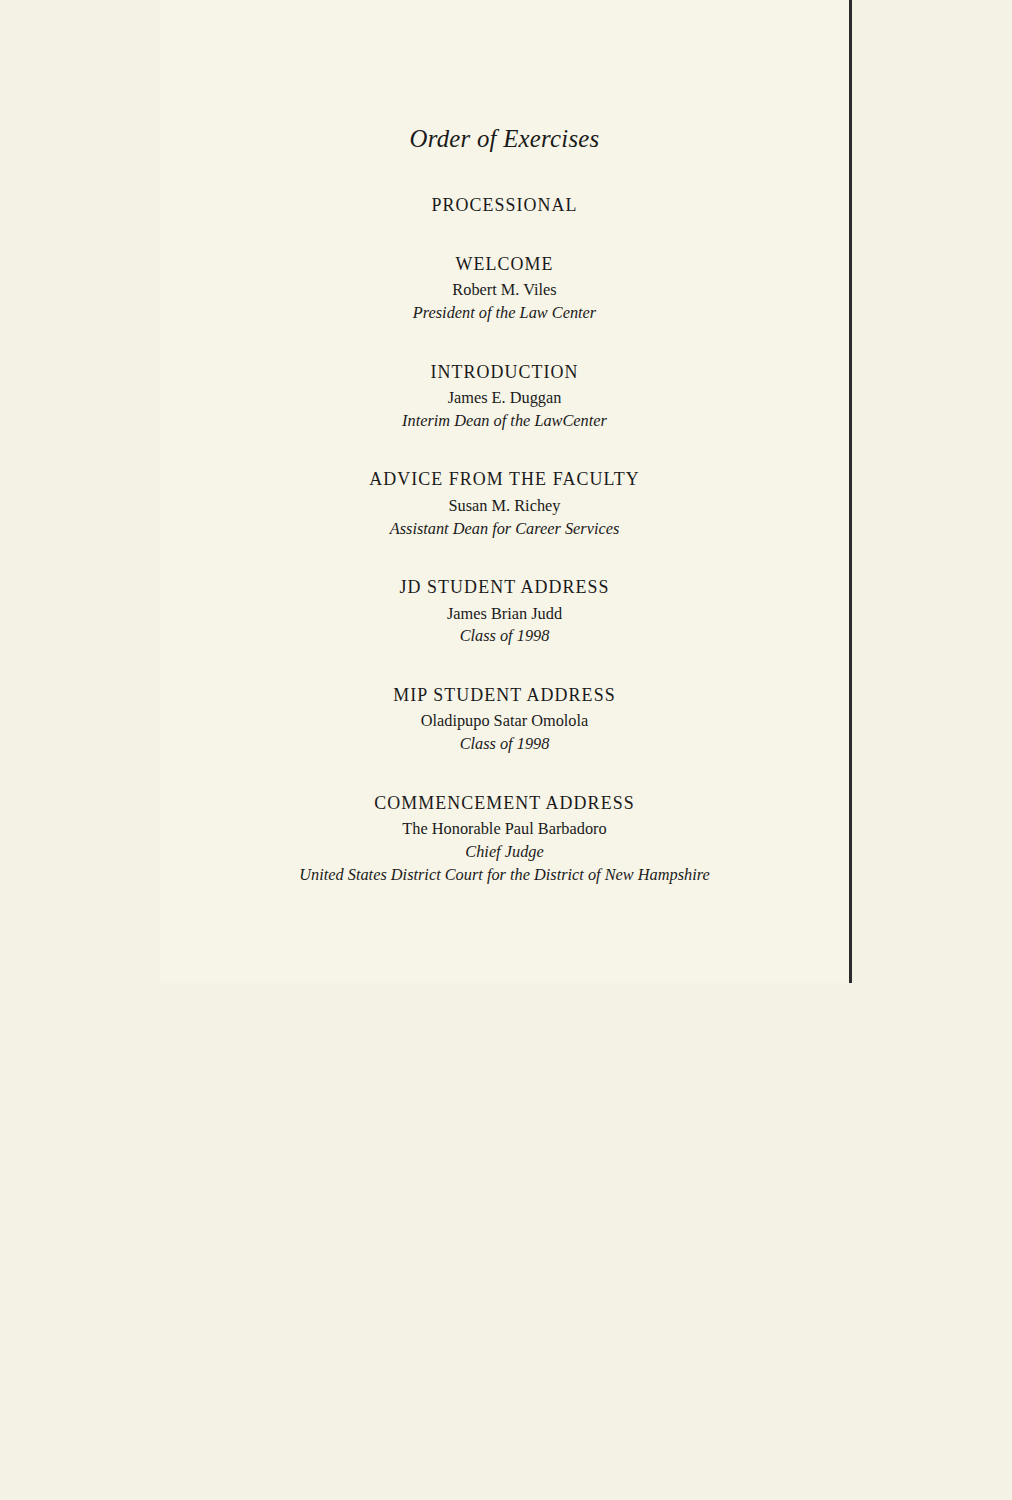Order of Exercises
PROCESSIONAL
WELCOME
Robert M. Viles
President of the Law Center
INTRODUCTION
James E. Duggan
Interim Dean of the LawCenter
ADVICE FROM THE FACULTY
Susan M. Richey
Assistant Dean for Career Services
JD STUDENT ADDRESS
James Brian Judd
Class of 1998
MIP STUDENT ADDRESS
Oladipupo Satar Omolola
Class of 1998
COMMENCEMENT ADDRESS
The Honorable Paul Barbadoro
Chief Judge
United States District Court for the District of New Hampshire